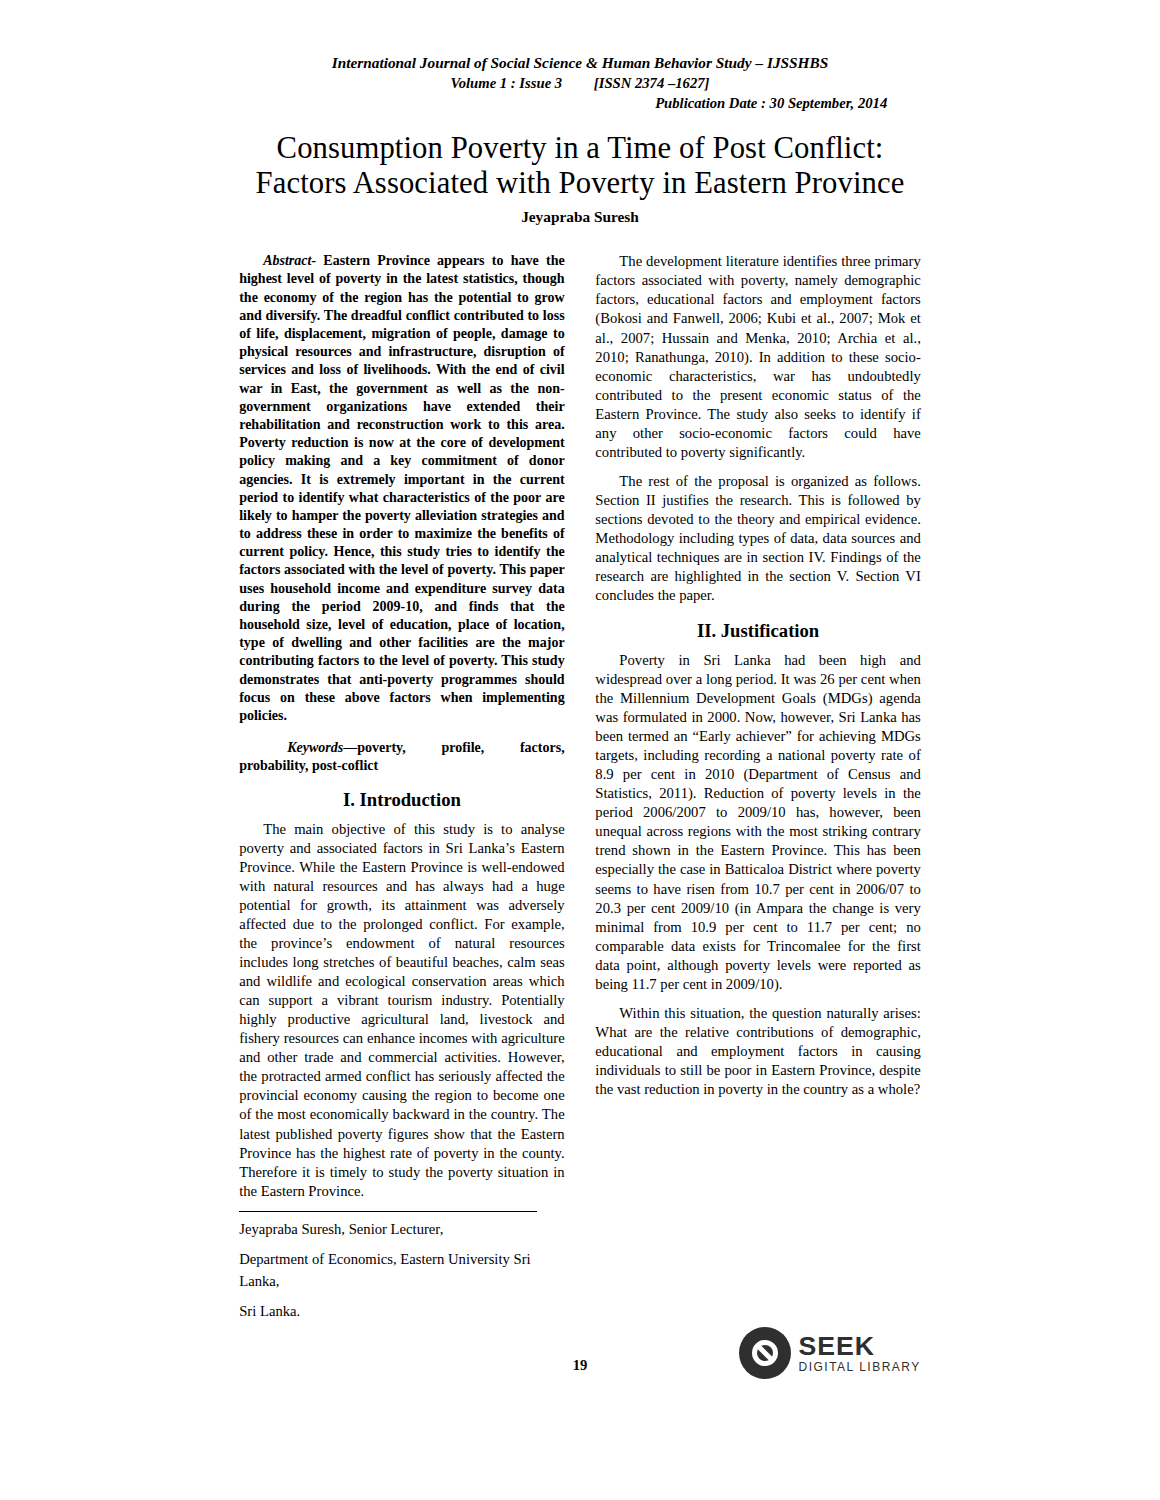International Journal of Social Science & Human Behavior Study – IJSSHBS
Volume 1 : Issue 3 [ISSN 2374 –1627]
Publication Date : 30 September, 2014
Consumption Poverty in a Time of Post Conflict:
Factors Associated with Poverty in Eastern Province
Jeyapraba Suresh
Abstract- Eastern Province appears to have the highest level of poverty in the latest statistics, though the economy of the region has the potential to grow and diversify. The dreadful conflict contributed to loss of life, displacement, migration of people, damage to physical resources and infrastructure, disruption of services and loss of livelihoods. With the end of civil war in East, the government as well as the non-government organizations have extended their rehabilitation and reconstruction work to this area. Poverty reduction is now at the core of development policy making and a key commitment of donor agencies. It is extremely important in the current period to identify what characteristics of the poor are likely to hamper the poverty alleviation strategies and to address these in order to maximize the benefits of current policy. Hence, this study tries to identify the factors associated with the level of poverty. This paper uses household income and expenditure survey data during the period 2009-10, and finds that the household size, level of education, place of location, type of dwelling and other facilities are the major contributing factors to the level of poverty. This study demonstrates that anti-poverty programmes should focus on these above factors when implementing policies.
Keywords—poverty, profile, factors, probability, post-coflict
I. Introduction
The main objective of this study is to analyse poverty and associated factors in Sri Lanka’s Eastern Province. While the Eastern Province is well-endowed with natural resources and has always had a huge potential for growth, its attainment was adversely affected due to the prolonged conflict. For example, the province’s endowment of natural resources includes long stretches of beautiful beaches, calm seas and wildlife and ecological conservation areas which can support a vibrant tourism industry. Potentially highly productive agricultural land, livestock and fishery resources can enhance incomes with agriculture and other trade and commercial activities. However, the protracted armed conflict has seriously affected the provincial economy causing the region to become one of the most economically backward in the country. The latest published poverty figures show that the Eastern Province has the highest rate of poverty in the county. Therefore it is timely to study the poverty situation in the Eastern Province.
Jeyapraba Suresh, Senior Lecturer,
Department of Economics, Eastern University Sri Lanka,
Sri Lanka.
The development literature identifies three primary factors associated with poverty, namely demographic factors, educational factors and employment factors (Bokosi and Fanwell, 2006; Kubi et al., 2007; Mok et al., 2007; Hussain and Menka, 2010; Archia et al., 2010; Ranathunga, 2010). In addition to these socio-economic characteristics, war has undoubtedly contributed to the present economic status of the Eastern Province. The study also seeks to identify if any other socio-economic factors could have contributed to poverty significantly.
The rest of the proposal is organized as follows. Section II justifies the research. This is followed by sections devoted to the theory and empirical evidence. Methodology including types of data, data sources and analytical techniques are in section IV. Findings of the research are highlighted in the section V. Section VI concludes the paper.
II. Justification
Poverty in Sri Lanka had been high and widespread over a long period. It was 26 per cent when the Millennium Development Goals (MDGs) agenda was formulated in 2000. Now, however, Sri Lanka has been termed an “Early achiever” for achieving MDGs targets, including recording a national poverty rate of 8.9 per cent in 2010 (Department of Census and Statistics, 2011). Reduction of poverty levels in the period 2006/2007 to 2009/10 has, however, been unequal across regions with the most striking contrary trend shown in the Eastern Province. This has been especially the case in Batticaloa District where poverty seems to have risen from 10.7 per cent in 2006/07 to 20.3 per cent 2009/10 (in Ampara the change is very minimal from 10.9 per cent to 11.7 per cent; no comparable data exists for Trincomalee for the first data point, although poverty levels were reported as being 11.7 per cent in 2009/10).
Within this situation, the question naturally arises: What are the relative contributions of demographic, educational and employment factors in causing individuals to still be poor in Eastern Province, despite the vast reduction in poverty in the country as a whole?
19
SEEK DIGITAL LIBRARY